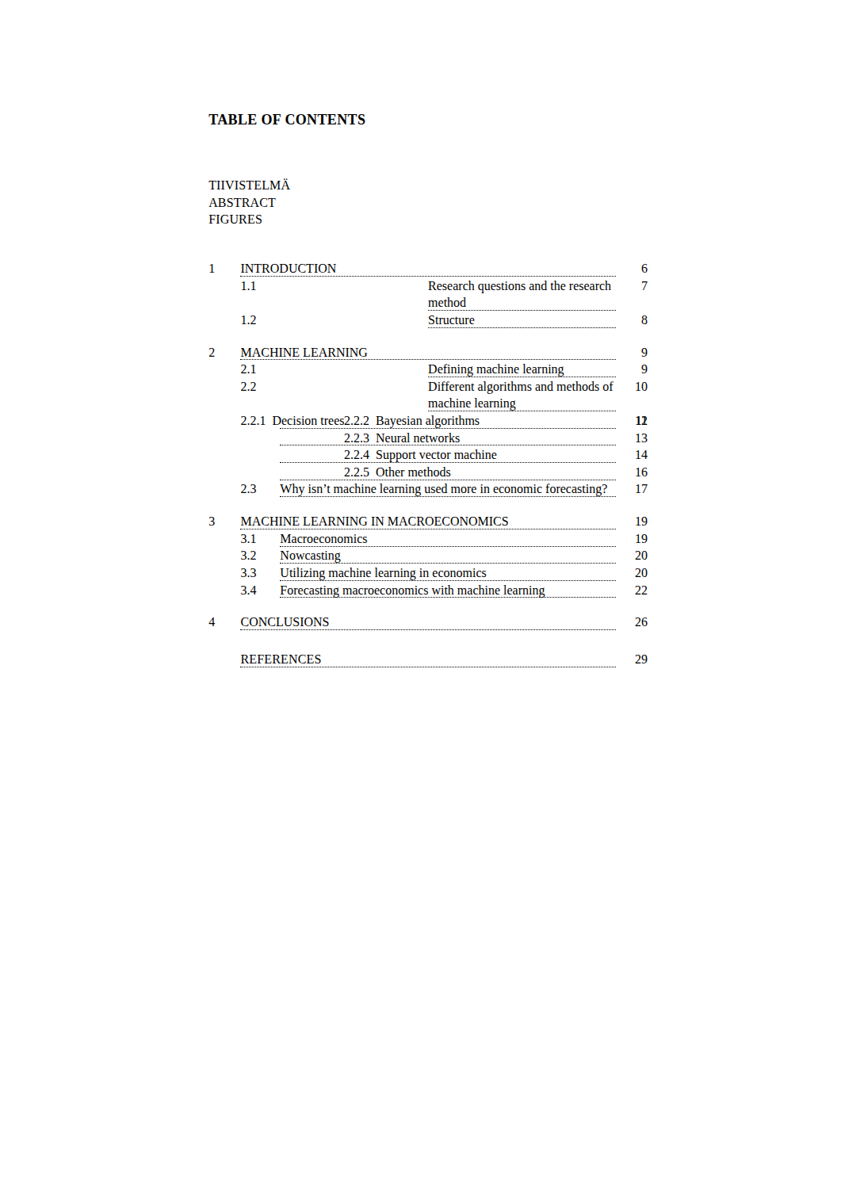TABLE OF CONTENTS
TIIVISTELMÄ
ABSTRACT
FIGURES
| 1 | INTRODUCTION | 6 |
| | 1.1 | Research questions and the research method | 7 |
| | 1.2 | Structure | 8 |
| 2 | MACHINE LEARNING | 9 |
| | 2.1 | Defining machine learning | 9 |
| | 2.2 | Different algorithms and methods of machine learning | 10 |
| | 2.2.1 Decision trees and random forests | |
| | | 2.2.1 Decision trees and random forests | 11 |
| | | 2.2.2 Bayesian algorithms | 12 |
| | | 2.2.3 Neural networks | 13 |
| | | 2.2.4 Support vector machine | 14 |
| | | 2.2.5 Other methods | 16 |
| | 2.3 | Why isn’t machine learning used more in economic forecasting? | 17 |
| 3 | MACHINE LEARNING IN MACROECONOMICS | 19 |
| | 3.1 | Macroeconomics | 19 |
| | 3.2 | Nowcasting | 20 |
| | 3.3 | Utilizing machine learning in economics | 20 |
| | 3.4 | Forecasting macroeconomics with machine learning | 22 |
| 4 | CONCLUSIONS | 26 |
| | REFERENCES | 29 |